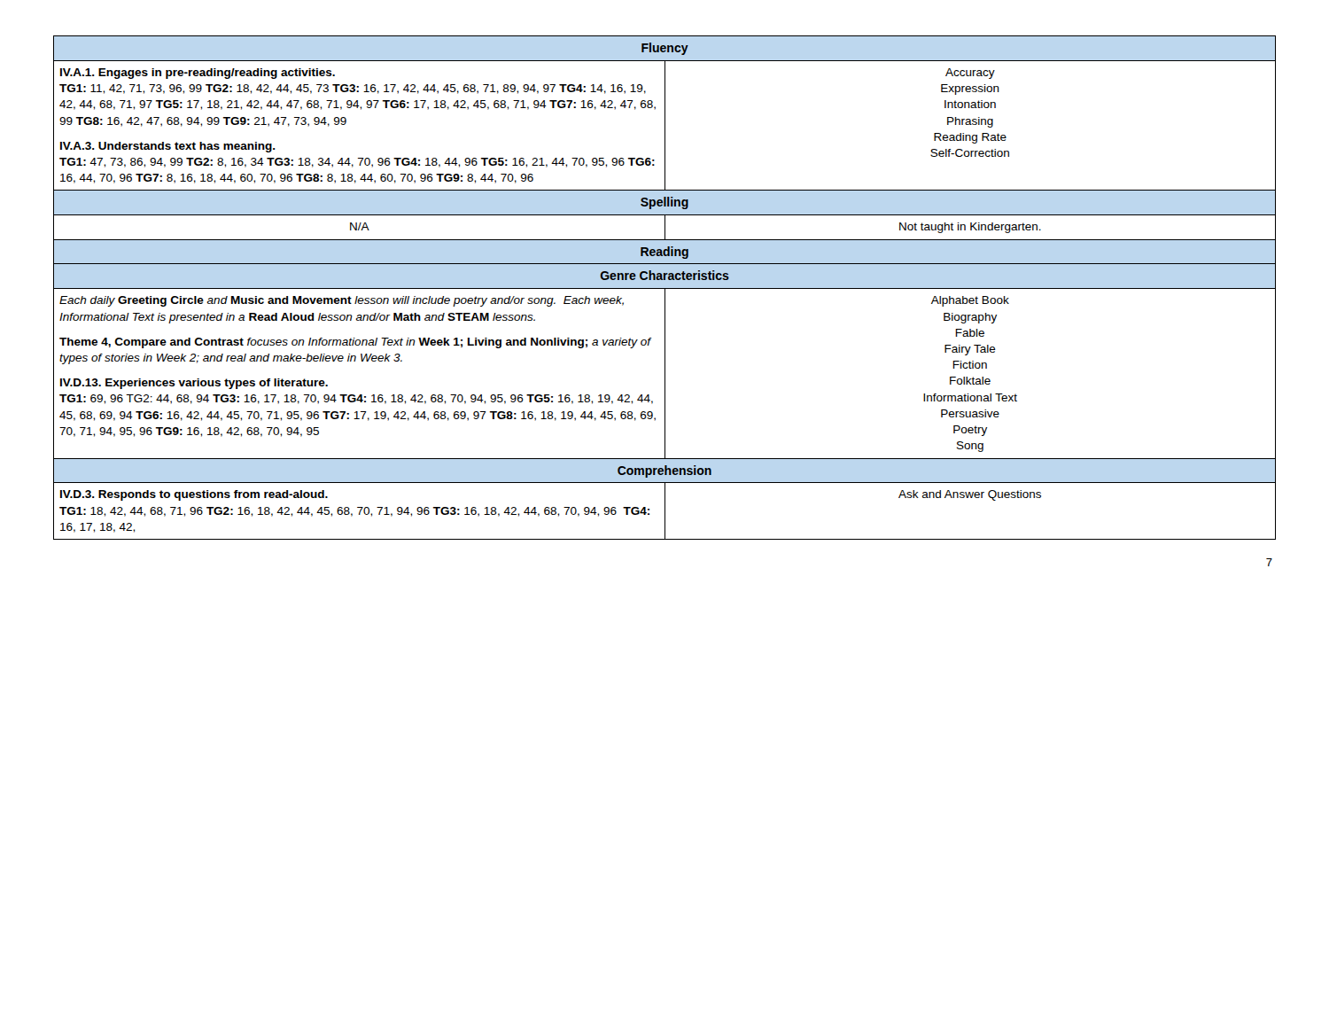| Fluency |
| IV.A.1. Engages in pre-reading/reading activities. TG1: 11, 42, 71, 73, 96, 99 TG2: 18, 42, 44, 45, 73 TG3: 16, 17, 42, 44, 45, 68, 71, 89, 94, 97 TG4: 14, 16, 19, 42, 44, 68, 71, 97 TG5: 17, 18, 21, 42, 44, 47, 68, 71, 94, 97 TG6: 17, 18, 42, 45, 68, 71, 94 TG7: 16, 42, 47, 68, 99 TG8: 16, 42, 47, 68, 94, 99 TG9: 21, 47, 73, 94, 99 IV.A.3. Understands text has meaning. TG1: 47, 73, 86, 94, 99 TG2: 8, 16, 34 TG3: 18, 34, 44, 70, 96 TG4: 18, 44, 96 TG5: 16, 21, 44, 70, 95, 96 TG6: 16, 44, 70, 96 TG7: 8, 16, 18, 44, 60, 70, 96 TG8: 8, 18, 44, 60, 70, 96 TG9: 8, 44, 70, 96 | Accuracy Expression Intonation Phrasing Reading Rate Self-Correction |
| Spelling |
| N/A | Not taught in Kindergarten. |
| Reading |
| Genre Characteristics |
| Each daily Greeting Circle and Music and Movement lesson will include poetry and/or song. Each week, Informational Text is presented in a Read Aloud lesson and/or Math and STEAM lessons. Theme 4, Compare and Contrast focuses on Informational Text in Week 1; Living and Nonliving; a variety of types of stories in Week 2; and real and make-believe in Week 3. IV.D.13. Experiences various types of literature. TG1: 69, 96 TG2: 44, 68, 94 TG3: 16, 17, 18, 70, 94 TG4: 16, 18, 42, 68, 70, 94, 95, 96 TG5: 16, 18, 19, 42, 44, 45, 68, 69, 94 TG6: 16, 42, 44, 45, 70, 71, 95, 96 TG7: 17, 19, 42, 44, 68, 69, 97 TG8: 16, 18, 19, 44, 45, 68, 69, 70, 71, 94, 95, 96 TG9: 16, 18, 42, 68, 70, 94, 95 | Alphabet Book Biography Fable Fairy Tale Fiction Folktale Informational Text Persuasive Poetry Song |
| Comprehension |
| IV.D.3. Responds to questions from read-aloud. TG1: 18, 42, 44, 68, 71, 96 TG2: 16, 18, 42, 44, 45, 68, 70, 71, 94, 96 TG3: 16, 18, 42, 44, 68, 70, 94, 96 TG4: 16, 17, 18, 42, | Ask and Answer Questions |
7